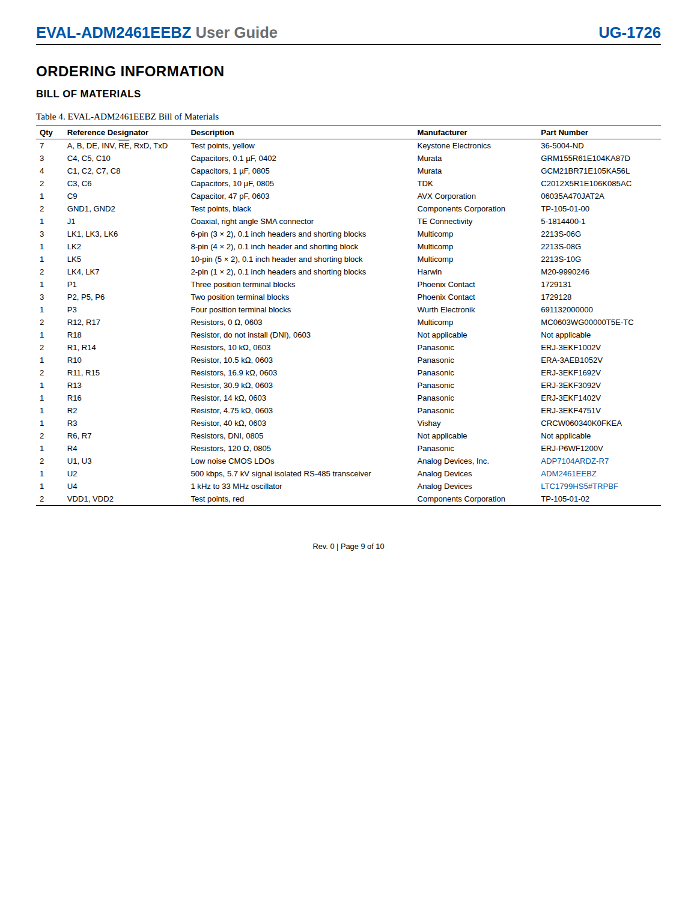EVAL-ADM2461EEBZ User Guide
UG-1726
ORDERING INFORMATION
BILL OF MATERIALS
Table 4. EVAL-ADM2461EEBZ Bill of Materials
| Qty | Reference Designator | Description | Manufacturer | Part Number |
| --- | --- | --- | --- | --- |
| 7 | A, B, DE, INV, RE , RxD, TxD | Test points, yellow | Keystone Electronics | 36-5004-ND |
| 3 | C4, C5, C10 | Capacitors, 0.1 µF, 0402 | Murata | GRM155R61E104KA87D |
| 4 | C1, C2, C7, C8 | Capacitors, 1 µF, 0805 | Murata | GCM21BR71E105KA56L |
| 2 | C3, C6 | Capacitors, 10 µF, 0805 | TDK | C2012X5R1E106K085AC |
| 1 | C9 | Capacitor, 47 pF, 0603 | AVX Corporation | 06035A470JAT2A |
| 2 | GND1, GND2 | Test points, black | Components Corporation | TP-105-01-00 |
| 1 | J1 | Coaxial, right angle SMA connector | TE Connectivity | 5-1814400-1 |
| 3 | LK1, LK3, LK6 | 6-pin (3 × 2), 0.1 inch headers and shorting blocks | Multicomp | 2213S-06G |
| 1 | LK2 | 8-pin (4 × 2), 0.1 inch header and shorting block | Multicomp | 2213S-08G |
| 1 | LK5 | 10-pin (5 × 2), 0.1 inch header and shorting block | Multicomp | 2213S-10G |
| 2 | LK4, LK7 | 2-pin (1 × 2), 0.1 inch headers and shorting blocks | Harwin | M20-9990246 |
| 1 | P1 | Three position terminal blocks | Phoenix Contact | 1729131 |
| 3 | P2, P5, P6 | Two position terminal blocks | Phoenix Contact | 1729128 |
| 1 | P3 | Four position terminal blocks | Wurth Electronik | 691132000000 |
| 2 | R12, R17 | Resistors, 0 Ω, 0603 | Multicomp | MC0603WG00000T5E-TC |
| 1 | R18 | Resistor, do not install (DNI), 0603 | Not applicable | Not applicable |
| 2 | R1, R14 | Resistors, 10 kΩ, 0603 | Panasonic | ERJ-3EKF1002V |
| 1 | R10 | Resistor, 10.5 kΩ, 0603 | Panasonic | ERA-3AEB1052V |
| 2 | R11, R15 | Resistors, 16.9 kΩ, 0603 | Panasonic | ERJ-3EKF1692V |
| 1 | R13 | Resistor, 30.9 kΩ, 0603 | Panasonic | ERJ-3EKF3092V |
| 1 | R16 | Resistor, 14 kΩ, 0603 | Panasonic | ERJ-3EKF1402V |
| 1 | R2 | Resistor, 4.75 kΩ, 0603 | Panasonic | ERJ-3EKF4751V |
| 1 | R3 | Resistor, 40 kΩ, 0603 | Vishay | CRCW060340K0FKEA |
| 2 | R6, R7 | Resistors, DNI, 0805 | Not applicable | Not applicable |
| 1 | R4 | Resistors, 120 Ω, 0805 | Panasonic | ERJ-P6WF1200V |
| 2 | U1, U3 | Low noise CMOS LDOs | Analog Devices, Inc. | ADP7104ARDZ-R7 |
| 1 | U2 | 500 kbps, 5.7 kV signal isolated RS-485 transceiver | Analog Devices | ADM2461EEBZ |
| 1 | U4 | 1 kHz to 33 MHz oscillator | Analog Devices | LTC1799HS5#TRPBF |
| 2 | VDD1, VDD2 | Test points, red | Components Corporation | TP-105-01-02 |
Rev. 0 | Page 9 of 10